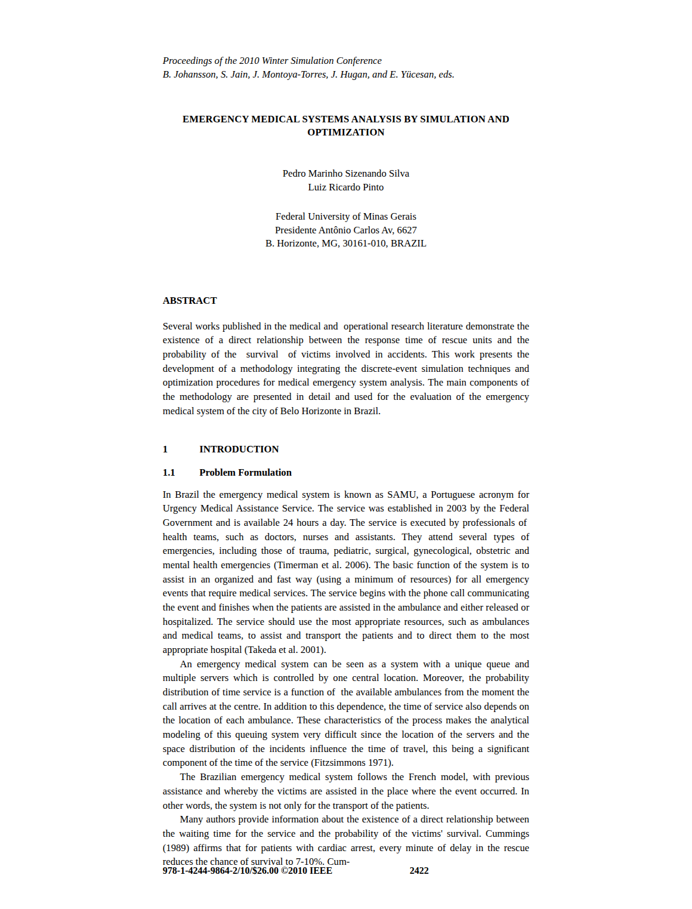Proceedings of the 2010 Winter Simulation Conference
B. Johansson, S. Jain, J. Montoya-Torres, J. Hugan, and E. Yücesan, eds.
Emergency Medical Systems Analysis by Simulation and Optimization
Pedro Marinho Sizenando Silva
Luiz Ricardo Pinto
Federal University of Minas Gerais
Presidente Antônio Carlos Av, 6627
B. Horizonte, MG, 30161-010, BRAZIL
Abstract
Several works published in the medical and operational research literature demonstrate the existence of a direct relationship between the response time of rescue units and the probability of the survival of victims involved in accidents. This work presents the development of a methodology integrating the discrete-event simulation techniques and optimization procedures for medical emergency system analysis. The main components of the methodology are presented in detail and used for the evaluation of the emergency medical system of the city of Belo Horizonte in Brazil.
1 INTRODUCTION
1.1 Problem Formulation
In Brazil the emergency medical system is known as SAMU, a Portuguese acronym for Urgency Medical Assistance Service. The service was established in 2003 by the Federal Government and is available 24 hours a day. The service is executed by professionals of health teams, such as doctors, nurses and assistants. They attend several types of emergencies, including those of trauma, pediatric, surgical, gynecological, obstetric and mental health emergencies (Timerman et al. 2006). The basic function of the system is to assist in an organized and fast way (using a minimum of resources) for all emergency events that require medical services. The service begins with the phone call communicating the event and finishes when the patients are assisted in the ambulance and either released or hospitalized. The service should use the most appropriate resources, such as ambulances and medical teams, to assist and transport the patients and to direct them to the most appropriate hospital (Takeda et al. 2001).
An emergency medical system can be seen as a system with a unique queue and multiple servers which is controlled by one central location. Moreover, the probability distribution of time service is a function of the available ambulances from the moment the call arrives at the centre. In addition to this dependence, the time of service also depends on the location of each ambulance. These characteristics of the process makes the analytical modeling of this queuing system very difficult since the location of the servers and the space distribution of the incidents influence the time of travel, this being a significant component of the time of the service (Fitzsimmons 1971).
The Brazilian emergency medical system follows the French model, with previous assistance and whereby the victims are assisted in the place where the event occurred. In other words, the system is not only for the transport of the patients.
Many authors provide information about the existence of a direct relationship between the waiting time for the service and the probability of the victims' survival. Cummings (1989) affirms that for patients with cardiac arrest, every minute of delay in the rescue reduces the chance of survival to 7-10%. Cum-
978-1-4244-9864-2/10/$26.00 ©2010 IEEE 2422